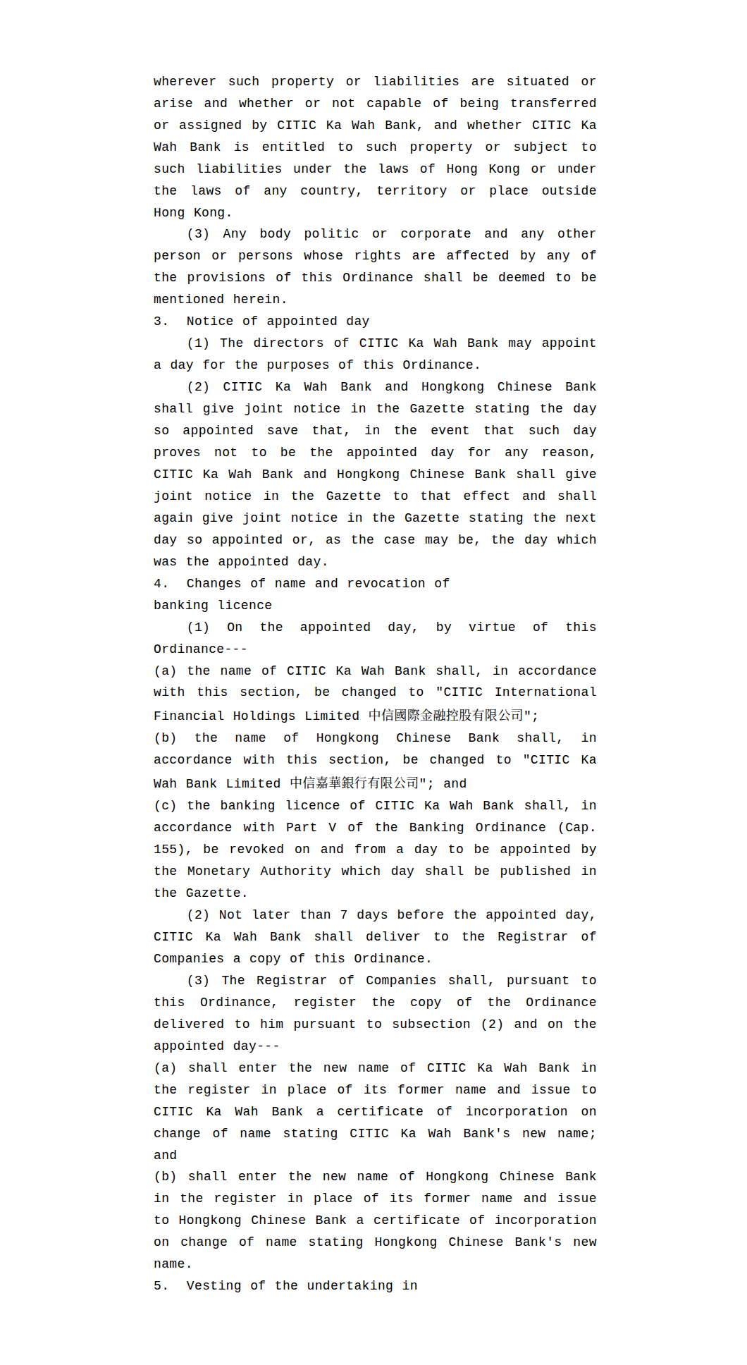wherever such property or liabilities are situated or arise and whether or not capable of being transferred or assigned by CITIC Ka Wah Bank, and whether CITIC Ka Wah Bank is entitled to such property or subject to such liabilities under the laws of Hong Kong or under the laws of any country, territory or place outside Hong Kong.
(3) Any body politic or corporate and any other person or persons whose rights are affected by any of the provisions of this Ordinance shall be deemed to be mentioned herein.
3. Notice of appointed day
(1) The directors of CITIC Ka Wah Bank may appoint a day for the purposes of this Ordinance.
(2) CITIC Ka Wah Bank and Hongkong Chinese Bank shall give joint notice in the Gazette stating the day so appointed save that, in the event that such day proves not to be the appointed day for any reason, CITIC Ka Wah Bank and Hongkong Chinese Bank shall give joint notice in the Gazette to that effect and shall again give joint notice in the Gazette stating the next day so appointed or, as the case may be, the day which was the appointed day.
4. Changes of name and revocation of
banking licence
(1) On the appointed day, by virtue of this Ordinance---
(a) the name of CITIC Ka Wah Bank shall, in accordance with this section, be changed to "CITIC International Financial Holdings Limited 中信國際金融控股有限公司";
(b) the name of Hongkong Chinese Bank shall, in accordance with this section, be changed to "CITIC Ka Wah Bank Limited 中信嘉華銀行有限公司"; and
(c) the banking licence of CITIC Ka Wah Bank shall, in accordance with Part V of the Banking Ordinance (Cap. 155), be revoked on and from a day to be appointed by the Monetary Authority which day shall be published in the Gazette.
(2) Not later than 7 days before the appointed day, CITIC Ka Wah Bank shall deliver to the Registrar of Companies a copy of this Ordinance.
(3) The Registrar of Companies shall, pursuant to this Ordinance, register the copy of the Ordinance delivered to him pursuant to subsection (2) and on the appointed day---
(a) shall enter the new name of CITIC Ka Wah Bank in the register in place of its former name and issue to CITIC Ka Wah Bank a certificate of incorporation on change of name stating CITIC Ka Wah Bank's new name; and
(b) shall enter the new name of Hongkong Chinese Bank in the register in place of its former name and issue to Hongkong Chinese Bank a certificate of incorporation on change of name stating Hongkong Chinese Bank's new name.
5. Vesting of the undertaking in